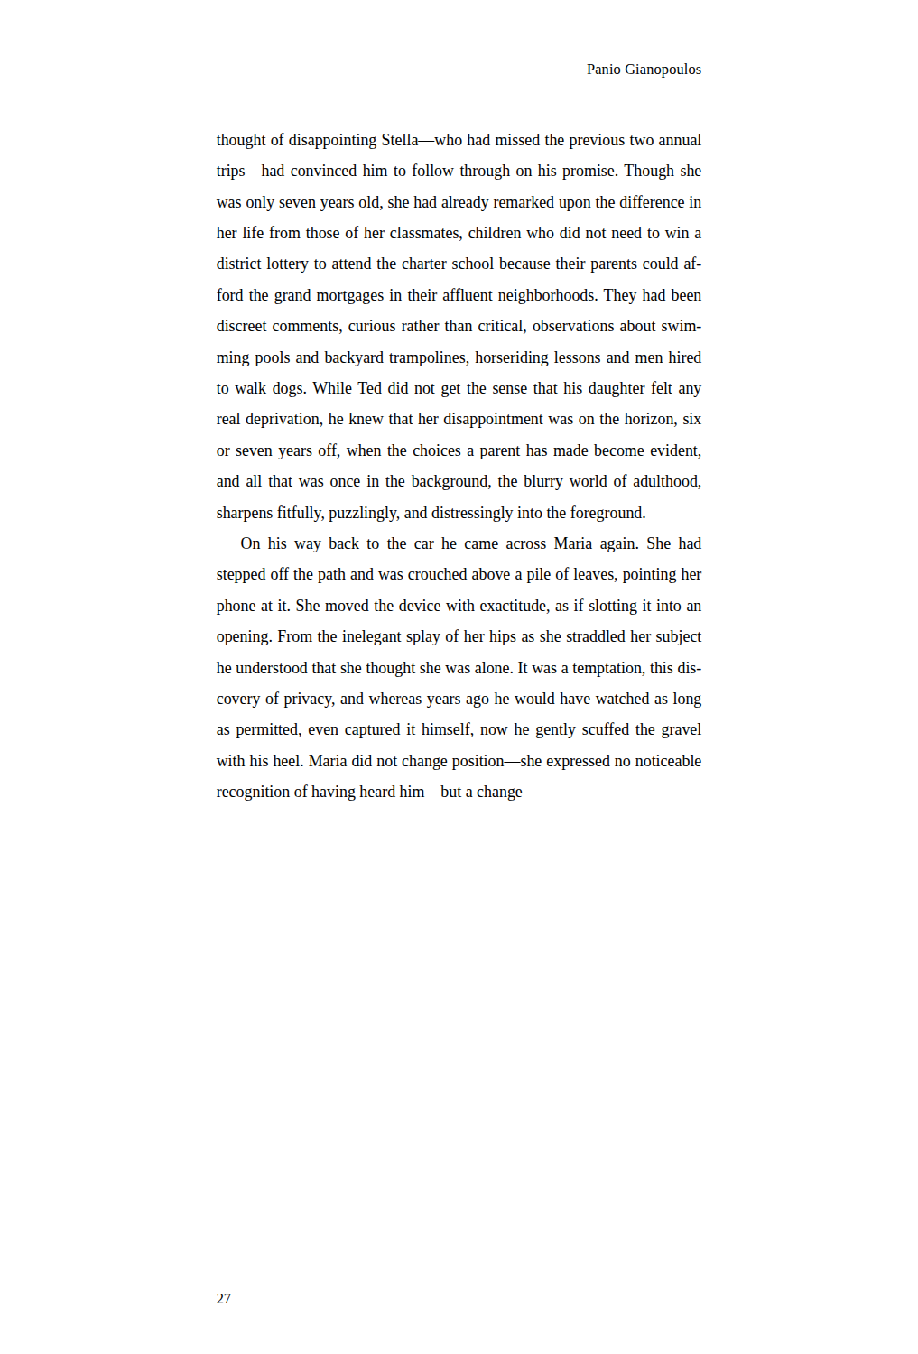Panio Gianopoulos
thought of disappointing Stella—who had missed the previous two annual trips—had convinced him to follow through on his promise. Though she was only seven years old, she had already remarked upon the difference in her life from those of her classmates, children who did not need to win a district lottery to attend the charter school because their parents could afford the grand mortgages in their affluent neighborhoods. They had been discreet comments, curious rather than critical, observations about swimming pools and backyard trampolines, horseriding lessons and men hired to walk dogs. While Ted did not get the sense that his daughter felt any real deprivation, he knew that her disappointment was on the horizon, six or seven years off, when the choices a parent has made become evident, and all that was once in the background, the blurry world of adulthood, sharpens fitfully, puzzlingly, and distressingly into the foreground.
On his way back to the car he came across Maria again. She had stepped off the path and was crouched above a pile of leaves, pointing her phone at it. She moved the device with exactitude, as if slotting it into an opening. From the inelegant splay of her hips as she straddled her subject he understood that she thought she was alone. It was a temptation, this discovery of privacy, and whereas years ago he would have watched as long as permitted, even captured it himself, now he gently scuffed the gravel with his heel. Maria did not change position—she expressed no noticeable recognition of having heard him—but a change
27